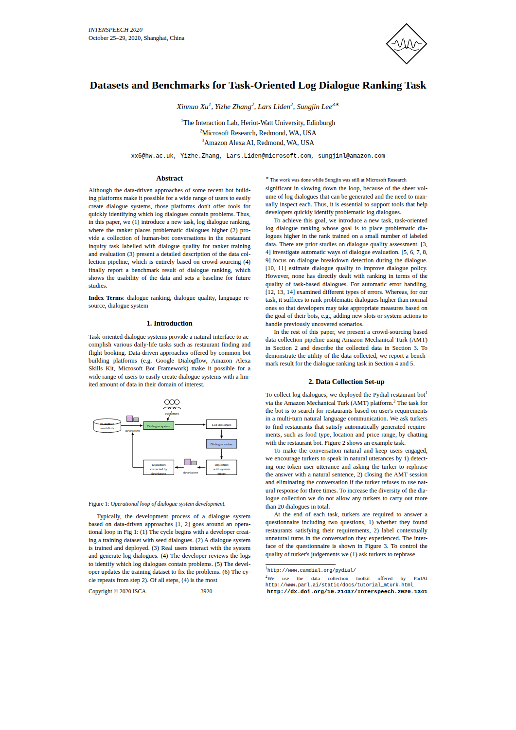INTERSPEECH 2020
October 25–29, 2020, Shanghai, China
Datasets and Benchmarks for Task-Oriented Log Dialogue Ranking Task
Xinnuo Xu1, Yizhe Zhang2, Lars Liden2, Sungjin Lee3∗
1The Interaction Lab, Heriot-Watt University, Edinburgh
2Microsoft Research, Redmond, WA, USA
3Amazon Alexa AI, Redmond, WA, USA
xx6@hw.ac.uk, Yizhe.Zhang, Lars.Liden@microsoft.com, sungjinl@amazon.com
Abstract
Although the data-driven approaches of some recent bot building platforms make it possible for a wide range of users to easily create dialogue systems, those platforms don't offer tools for quickly identifying which log dialogues contain problems. Thus, in this paper, we (1) introduce a new task, log dialogue ranking, where the ranker places problematic dialogues higher (2) provide a collection of human-bot conversations in the restaurant inquiry task labelled with dialogue quality for ranker training and evaluation (3) present a detailed description of the data collection pipeline, which is entirely based on crowd-sourcing (4) finally report a benchmark result of dialogue ranking, which shows the usability of the data and sets a baseline for future studies.
Index Terms: dialogue ranking, dialogue quality, language resource, dialogue system
1. Introduction
Task-oriented dialogue systems provide a natural interface to accomplish various daily-life tasks such as restaurant finding and flight booking. Data-driven approaches offered by common bot building platforms (e.g. Google Dialogflow, Amazon Alexa Skills Kit, Microsoft Bot Framework) make it possible for a wide range of users to easily create dialogue systems with a limited amount of data in their domain of interest.
customers developers In-domain seed dials Dialogue system Log dialogues Dialogue ranker Dialogues with system errors Dialogues corrected by developers developers
Figure 1: Operational loop of dialogue system development.
Typically, the development process of a dialogue system based on data-driven approaches [1, 2] goes around an operational loop in Fig 1: (1) The cycle begins with a developer creating a training dataset with seed dialogues. (2) A dialogue system is trained and deployed. (3) Real users interact with the system and generate log dialogues. (4) The developer reviews the logs to identify which log dialogues contain problems. (5) The developer updates the training dataset to fix the problems. (6) The cycle repeats from step 2). Of all steps, (4) is the most
∗ The work was done while Sungjin was still at Microsoft Research
significant in slowing down the loop, because of the sheer volume of log dialogues that can be generated and the need to manually inspect each. Thus, it is essential to support tools that help developers quickly identify problematic log dialogues.
To achieve this goal, we introduce a new task, task-oriented log dialogue ranking whose goal is to place problematic dialogues higher in the rank trained on a small number of labeled data. There are prior studies on dialogue quality assessment. [3, 4] investigate automatic ways of dialogue evaluation. [5, 6, 7, 8, 9] focus on dialogue breakdown detection during the dialogue. [10, 11] estimate dialogue quality to improve dialogue policy. However, none has directly dealt with ranking in terms of the quality of task-based dialogues. For automatic error handling, [12, 13, 14] examined different types of errors. Whereas, for our task, it suffices to rank problematic dialogues higher than normal ones so that developers may take appropriate measures based on the goal of their bots, e.g., adding new slots or system actions to handle previously uncovered scenarios.
In the rest of this paper, we present a crowd-sourcing based data collection pipeline using Amazon Mechanical Turk (AMT) in Section 2 and describe the collected data in Section 3. To demonstrate the utility of the data collected, we report a benchmark result for the dialogue ranking task in Section 4 and 5.
2. Data Collection Set-up
To collect log dialogues, we deployed the Pydial restaurant bot1 via the Amazon Mechanical Turk (AMT) platform.2 The task for the bot is to search for restaurants based on user's requirements in a multi-turn natural language communication. We ask turkers to find restaurants that satisfy automatically generated requirements, such as food type, location and price range, by chatting with the restaurant bot. Figure 2 shows an example task.
To make the conversation natural and keep users engaged, we encourage turkers to speak in natural utterances by 1) detecting one token user utterance and asking the turker to rephrase the answer with a natural sentence, 2) closing the AMT session and eliminating the conversation if the turker refuses to use natural response for three times. To increase the diversity of the dialogue collection we do not allow any turkers to carry out more than 20 dialogues in total.
At the end of each task, turkers are required to answer a questionnaire including two questions, 1) whether they found restaurants satisfying their requirements, 2) label contextually unnatural turns in the conversation they experienced. The interface of the questionnaire is shown in Figure 3. To control the quality of turker's judgements we (1) ask turkers to rephrase
1http://www.camdial.org/pydial/
2We use the data collection toolkit offered by ParlAI http://www.parl.ai/static/docs/tutorial_mturk.html.
Copyright © 2020 ISCA
3920
http://dx.doi.org/10.21437/Interspeech.2020-1341